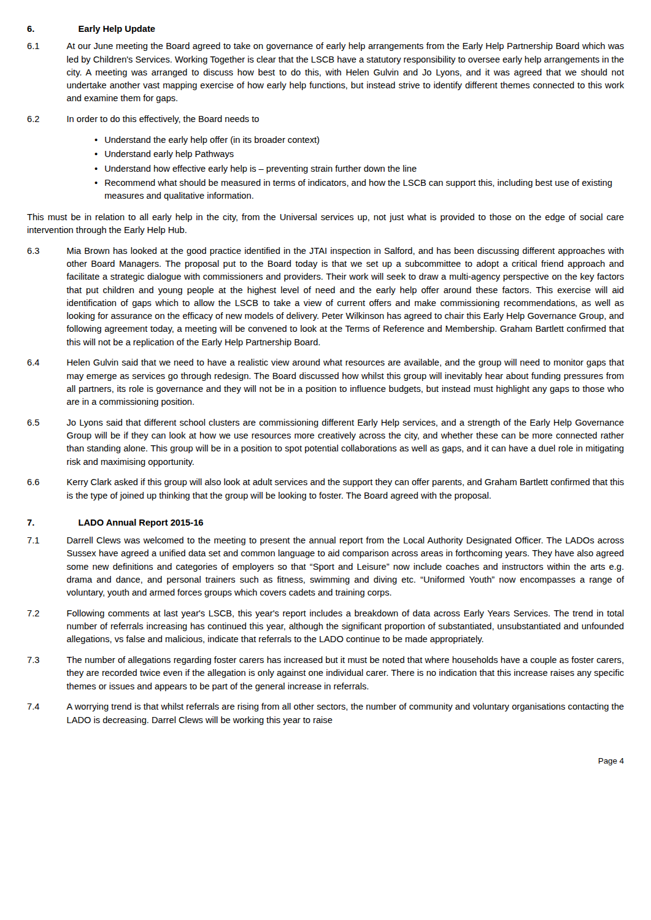6. Early Help Update
6.1 At our June meeting the Board agreed to take on governance of early help arrangements from the Early Help Partnership Board which was led by Children's Services. Working Together is clear that the LSCB have a statutory responsibility to oversee early help arrangements in the city. A meeting was arranged to discuss how best to do this, with Helen Gulvin and Jo Lyons, and it was agreed that we should not undertake another vast mapping exercise of how early help functions, but instead strive to identify different themes connected to this work and examine them for gaps.
6.2 In order to do this effectively, the Board needs to
Understand the early help offer (in its broader context)
Understand early help Pathways
Understand how effective early help is – preventing strain further down the line
Recommend what should be measured in terms of indicators, and how the LSCB can support this, including best use of existing measures and qualitative information.
This must be in relation to all early help in the city, from the Universal services up, not just what is provided to those on the edge of social care intervention through the Early Help Hub.
6.3 Mia Brown has looked at the good practice identified in the JTAI inspection in Salford, and has been discussing different approaches with other Board Managers. The proposal put to the Board today is that we set up a subcommittee to adopt a critical friend approach and facilitate a strategic dialogue with commissioners and providers. Their work will seek to draw a multi-agency perspective on the key factors that put children and young people at the highest level of need and the early help offer around these factors. This exercise will aid identification of gaps which to allow the LSCB to take a view of current offers and make commissioning recommendations, as well as looking for assurance on the efficacy of new models of delivery. Peter Wilkinson has agreed to chair this Early Help Governance Group, and following agreement today, a meeting will be convened to look at the Terms of Reference and Membership. Graham Bartlett confirmed that this will not be a replication of the Early Help Partnership Board.
6.4 Helen Gulvin said that we need to have a realistic view around what resources are available, and the group will need to monitor gaps that may emerge as services go through redesign. The Board discussed how whilst this group will inevitably hear about funding pressures from all partners, its role is governance and they will not be in a position to influence budgets, but instead must highlight any gaps to those who are in a commissioning position.
6.5 Jo Lyons said that different school clusters are commissioning different Early Help services, and a strength of the Early Help Governance Group will be if they can look at how we use resources more creatively across the city, and whether these can be more connected rather than standing alone. This group will be in a position to spot potential collaborations as well as gaps, and it can have a duel role in mitigating risk and maximising opportunity.
6.6 Kerry Clark asked if this group will also look at adult services and the support they can offer parents, and Graham Bartlett confirmed that this is the type of joined up thinking that the group will be looking to foster. The Board agreed with the proposal.
7. LADO Annual Report 2015-16
7.1 Darrell Clews was welcomed to the meeting to present the annual report from the Local Authority Designated Officer. The LADOs across Sussex have agreed a unified data set and common language to aid comparison across areas in forthcoming years. They have also agreed some new definitions and categories of employers so that “Sport and Leisure” now include coaches and instructors within the arts e.g. drama and dance, and personal trainers such as fitness, swimming and diving etc. “Uniformed Youth” now encompasses a range of voluntary, youth and armed forces groups which covers cadets and training corps.
7.2 Following comments at last year's LSCB, this year's report includes a breakdown of data across Early Years Services. The trend in total number of referrals increasing has continued this year, although the significant proportion of substantiated, unsubstantiated and unfounded allegations, vs false and malicious, indicate that referrals to the LADO continue to be made appropriately.
7.3 The number of allegations regarding foster carers has increased but it must be noted that where households have a couple as foster carers, they are recorded twice even if the allegation is only against one individual carer. There is no indication that this increase raises any specific themes or issues and appears to be part of the general increase in referrals.
7.4 A worrying trend is that whilst referrals are rising from all other sectors, the number of community and voluntary organisations contacting the LADO is decreasing. Darrel Clews will be working this year to raise
Page 4